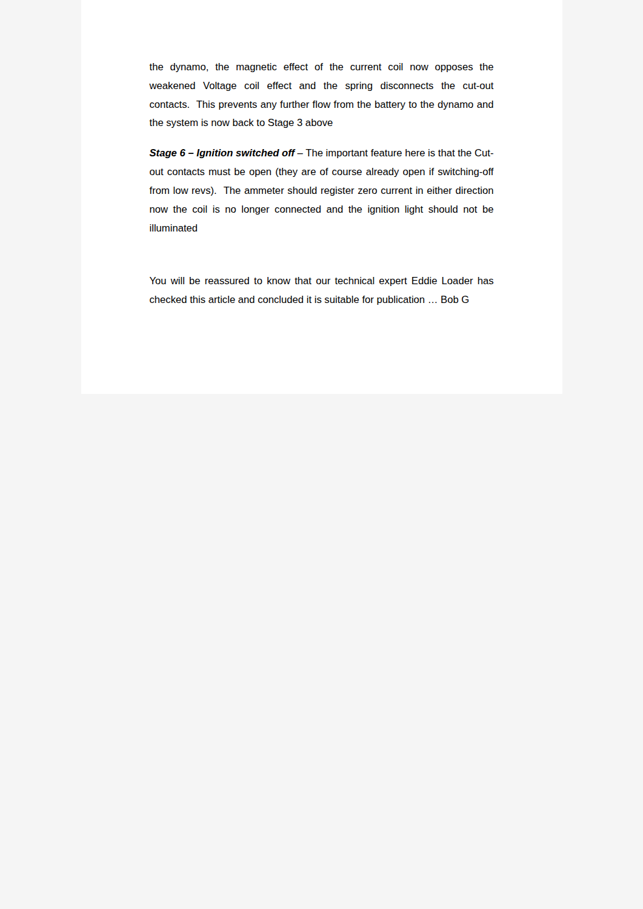the dynamo, the magnetic effect of the current coil now opposes the weakened Voltage coil effect and the spring disconnects the cut-out contacts. This prevents any further flow from the battery to the dynamo and the system is now back to Stage 3 above
Stage 6 – Ignition switched off – The important feature here is that the Cut-out contacts must be open (they are of course already open if switching-off from low revs). The ammeter should register zero current in either direction now the coil is no longer connected and the ignition light should not be illuminated
You will be reassured to know that our technical expert Eddie Loader has checked this article and concluded it is suitable for publication … Bob G